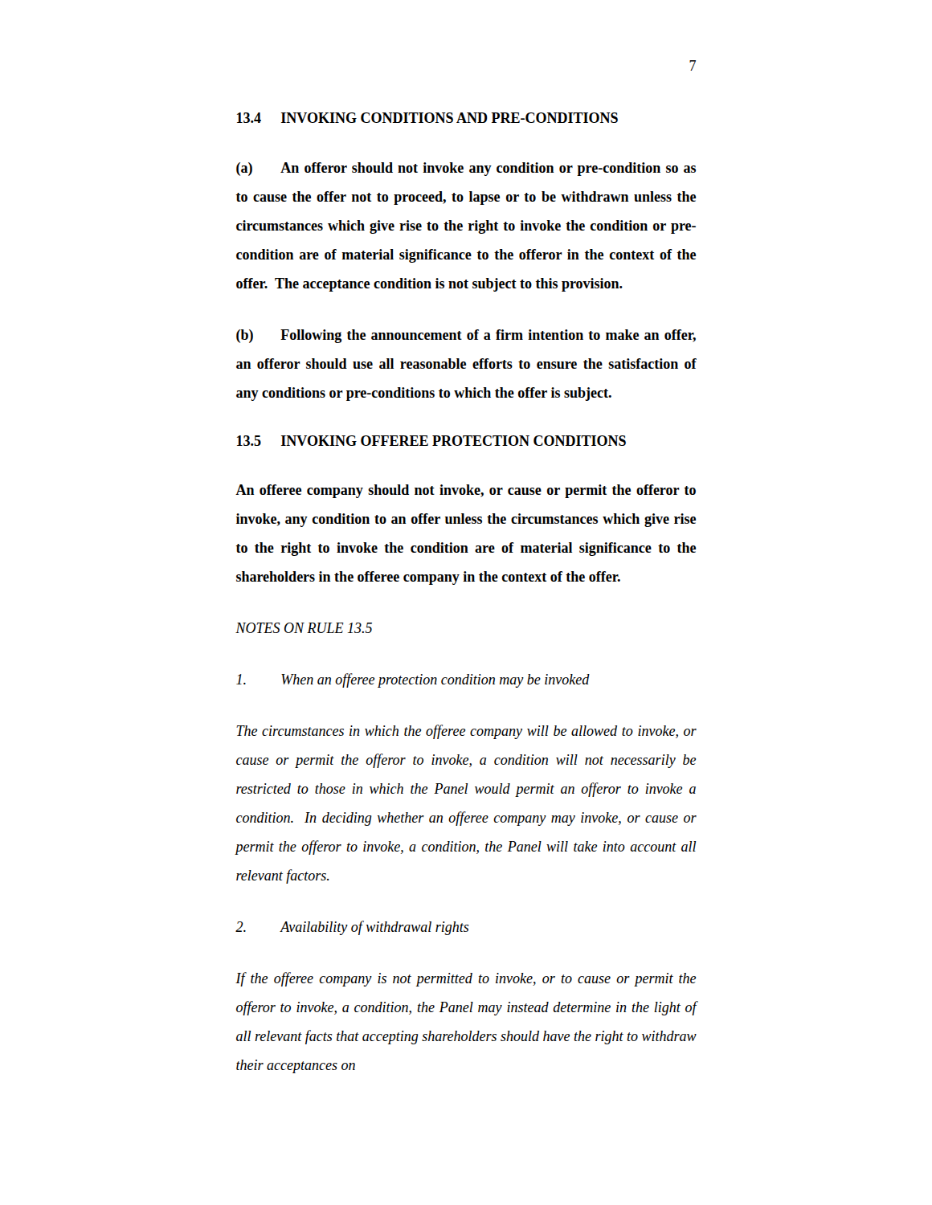7
13.4 INVOKING CONDITIONS AND PRE-CONDITIONS
(a) An offeror should not invoke any condition or pre-condition so as to cause the offer not to proceed, to lapse or to be withdrawn unless the circumstances which give rise to the right to invoke the condition or pre-condition are of material significance to the offeror in the context of the offer. The acceptance condition is not subject to this provision.
(b) Following the announcement of a firm intention to make an offer, an offeror should use all reasonable efforts to ensure the satisfaction of any conditions or pre-conditions to which the offer is subject.
13.5 INVOKING OFFEREE PROTECTION CONDITIONS
An offeree company should not invoke, or cause or permit the offeror to invoke, any condition to an offer unless the circumstances which give rise to the right to invoke the condition are of material significance to the shareholders in the offeree company in the context of the offer.
NOTES ON RULE 13.5
1. When an offeree protection condition may be invoked
The circumstances in which the offeree company will be allowed to invoke, or cause or permit the offeror to invoke, a condition will not necessarily be restricted to those in which the Panel would permit an offeror to invoke a condition. In deciding whether an offeree company may invoke, or cause or permit the offeror to invoke, a condition, the Panel will take into account all relevant factors.
2. Availability of withdrawal rights
If the offeree company is not permitted to invoke, or to cause or permit the offeror to invoke, a condition, the Panel may instead determine in the light of all relevant facts that accepting shareholders should have the right to withdraw their acceptances on